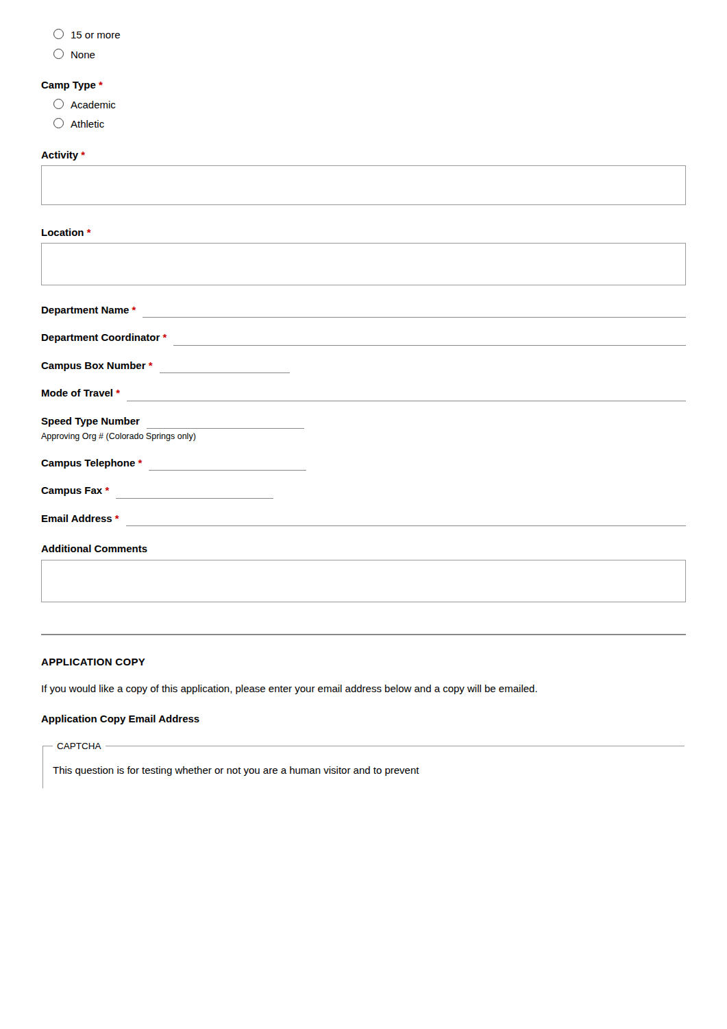15 or more
None
Camp Type *
Academic
Athletic
Activity *
Location *
Department Name *
Department Coordinator *
Campus Box Number *
Mode of Travel *
Speed Type Number
Approving Org # (Colorado Springs only)
Campus Telephone *
Campus Fax *
Email Address *
Additional Comments
APPLICATION COPY
If you would like a copy of this application, please enter your email address below and a copy will be emailed.
Application Copy Email Address
CAPTCHA
This question is for testing whether or not you are a human visitor and to prevent